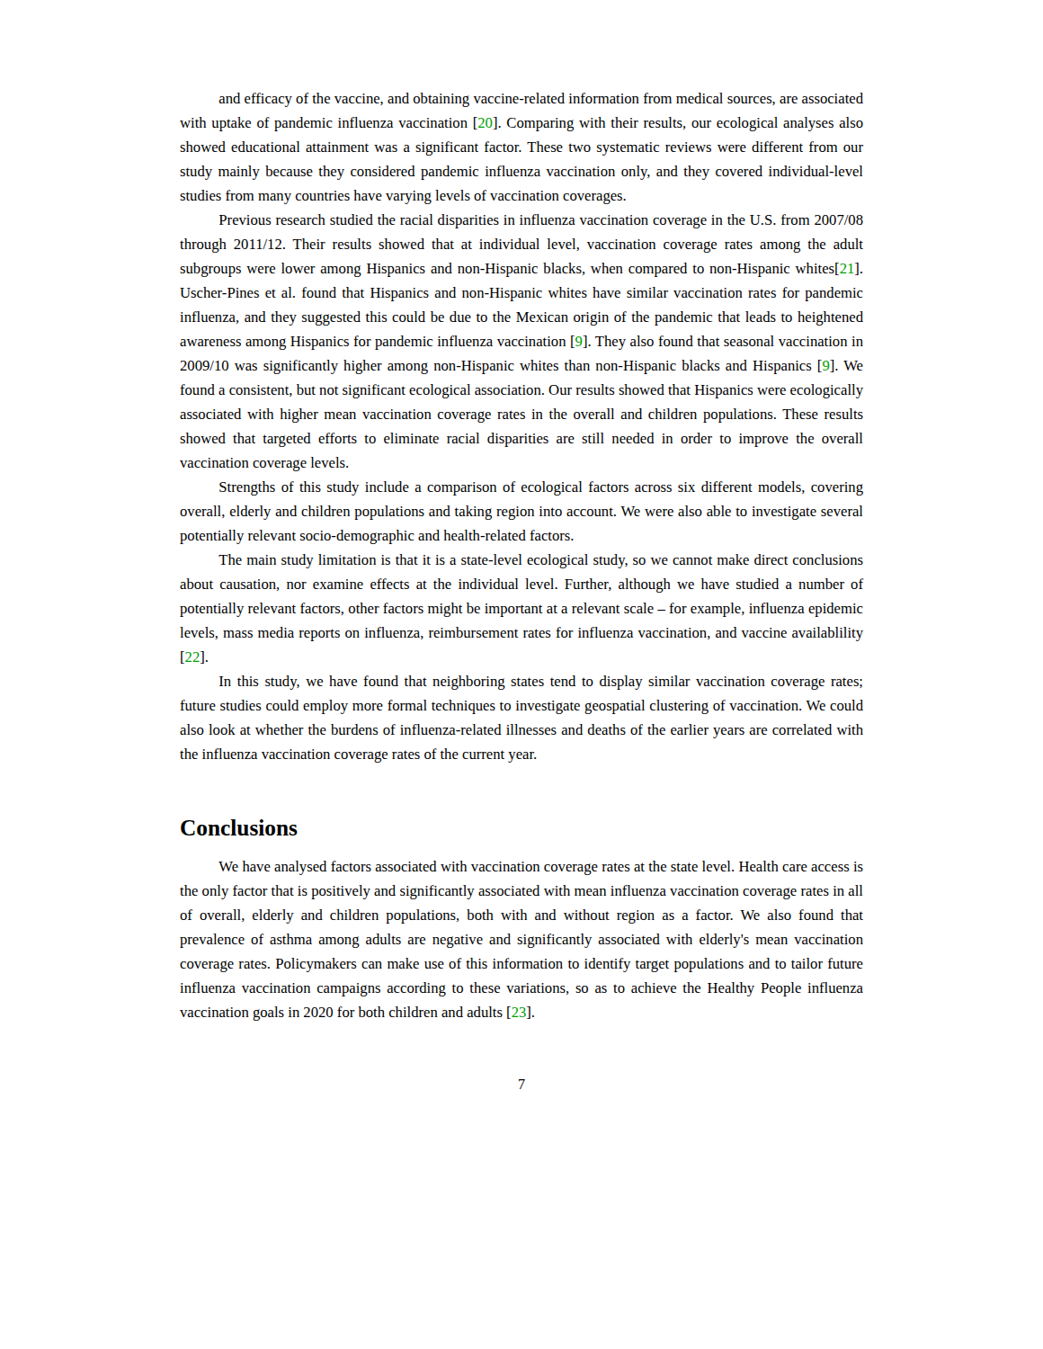and efficacy of the vaccine, and obtaining vaccine-related information from medical sources, are associated with uptake of pandemic influenza vaccination [20]. Comparing with their results, our ecological analyses also showed educational attainment was a significant factor. These two systematic reviews were different from our study mainly because they considered pandemic influenza vaccination only, and they covered individual-level studies from many countries have varying levels of vaccination coverages.
Previous research studied the racial disparities in influenza vaccination coverage in the U.S. from 2007/08 through 2011/12. Their results showed that at individual level, vaccination coverage rates among the adult subgroups were lower among Hispanics and non-Hispanic blacks, when compared to non-Hispanic whites[21]. Uscher-Pines et al. found that Hispanics and non-Hispanic whites have similar vaccination rates for pandemic influenza, and they suggested this could be due to the Mexican origin of the pandemic that leads to heightened awareness among Hispanics for pandemic influenza vaccination [9]. They also found that seasonal vaccination in 2009/10 was significantly higher among non-Hispanic whites than non-Hispanic blacks and Hispanics [9]. We found a consistent, but not significant ecological association. Our results showed that Hispanics were ecologically associated with higher mean vaccination coverage rates in the overall and children populations. These results showed that targeted efforts to eliminate racial disparities are still needed in order to improve the overall vaccination coverage levels.
Strengths of this study include a comparison of ecological factors across six different models, covering overall, elderly and children populations and taking region into account. We were also able to investigate several potentially relevant socio-demographic and health-related factors.
The main study limitation is that it is a state-level ecological study, so we cannot make direct conclusions about causation, nor examine effects at the individual level. Further, although we have studied a number of potentially relevant factors, other factors might be important at a relevant scale – for example, influenza epidemic levels, mass media reports on influenza, reimbursement rates for influenza vaccination, and vaccine availablility [22].
In this study, we have found that neighboring states tend to display similar vaccination coverage rates; future studies could employ more formal techniques to investigate geospatial clustering of vaccination. We could also look at whether the burdens of influenza-related illnesses and deaths of the earlier years are correlated with the influenza vaccination coverage rates of the current year.
Conclusions
We have analysed factors associated with vaccination coverage rates at the state level. Health care access is the only factor that is positively and significantly associated with mean influenza vaccination coverage rates in all of overall, elderly and children populations, both with and without region as a factor. We also found that prevalence of asthma among adults are negative and significantly associated with elderly's mean vaccination coverage rates. Policymakers can make use of this information to identify target populations and to tailor future influenza vaccination campaigns according to these variations, so as to achieve the Healthy People influenza vaccination goals in 2020 for both children and adults [23].
7